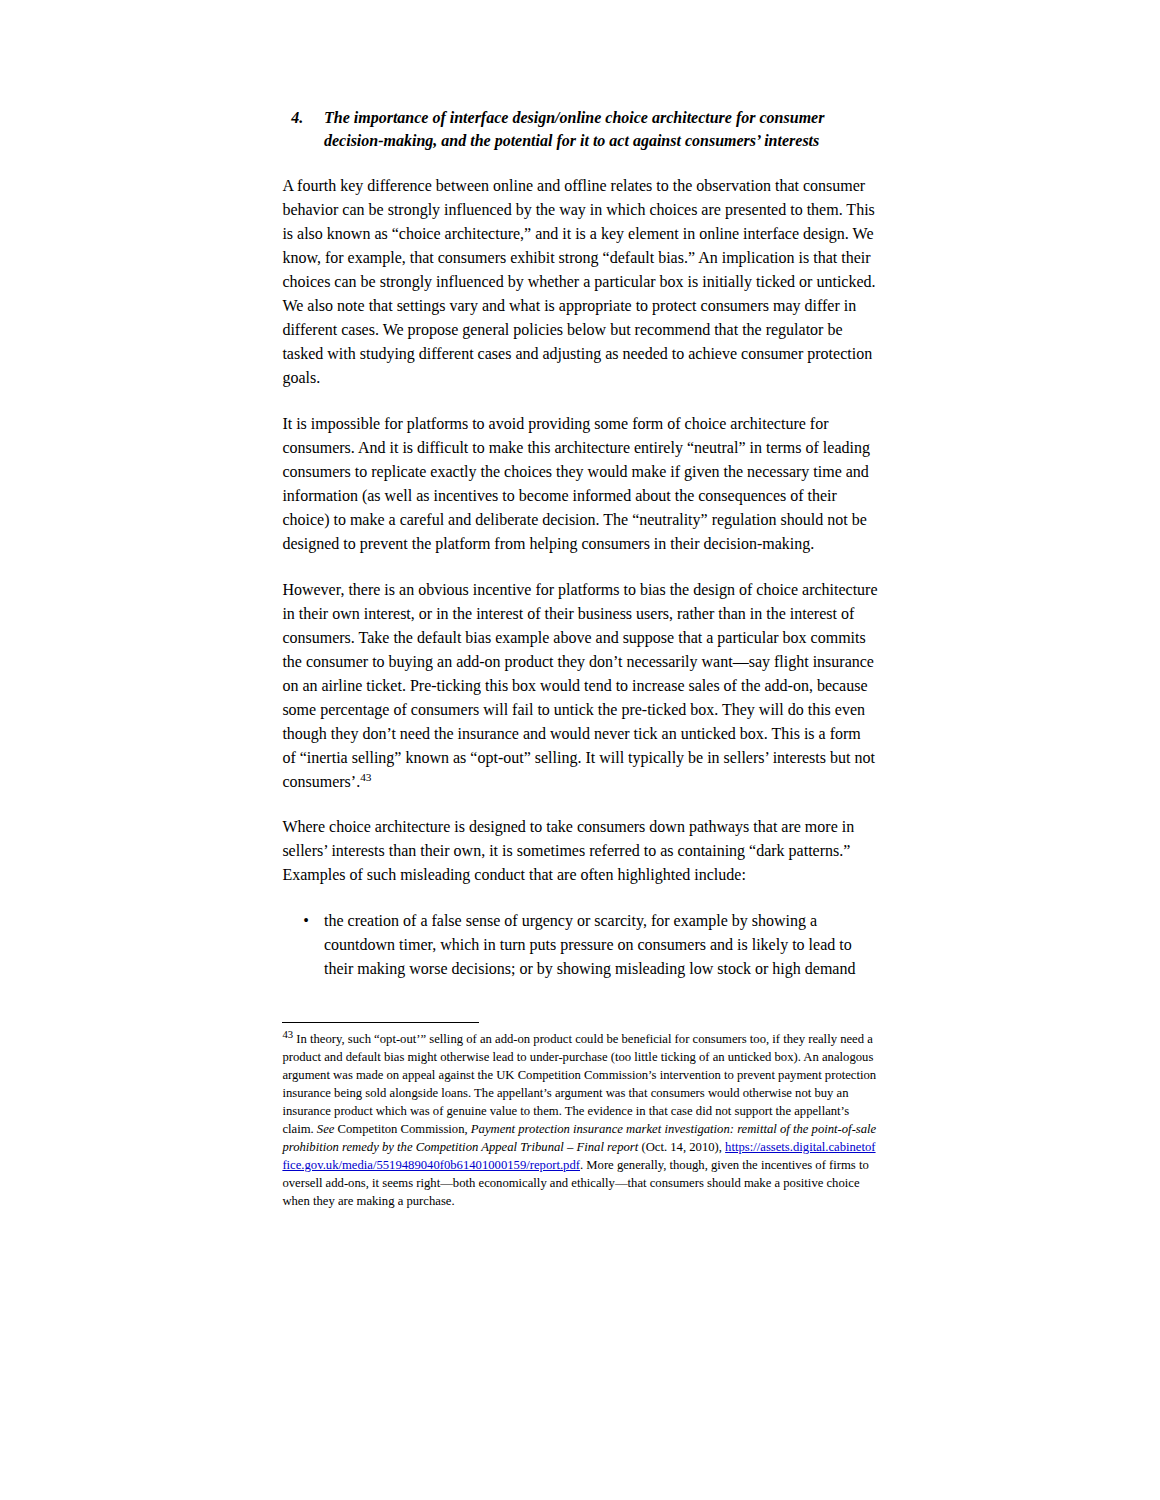4. The importance of interface design/online choice architecture for consumer decision-making, and the potential for it to act against consumers’ interests
A fourth key difference between online and offline relates to the observation that consumer behavior can be strongly influenced by the way in which choices are presented to them. This is also known as “choice architecture,” and it is a key element in online interface design. We know, for example, that consumers exhibit strong “default bias.” An implication is that their choices can be strongly influenced by whether a particular box is initially ticked or unticked. We also note that settings vary and what is appropriate to protect consumers may differ in different cases. We propose general policies below but recommend that the regulator be tasked with studying different cases and adjusting as needed to achieve consumer protection goals.
It is impossible for platforms to avoid providing some form of choice architecture for consumers. And it is difficult to make this architecture entirely “neutral” in terms of leading consumers to replicate exactly the choices they would make if given the necessary time and information (as well as incentives to become informed about the consequences of their choice) to make a careful and deliberate decision. The “neutrality” regulation should not be designed to prevent the platform from helping consumers in their decision-making.
However, there is an obvious incentive for platforms to bias the design of choice architecture in their own interest, or in the interest of their business users, rather than in the interest of consumers. Take the default bias example above and suppose that a particular box commits the consumer to buying an add-on product they don’t necessarily want—say flight insurance on an airline ticket. Pre-ticking this box would tend to increase sales of the add-on, because some percentage of consumers will fail to untick the pre-ticked box. They will do this even though they don’t need the insurance and would never tick an unticked box. This is a form of “inertia selling” known as “opt-out” selling. It will typically be in sellers’ interests but not consumers’.43
Where choice architecture is designed to take consumers down pathways that are more in sellers’ interests than their own, it is sometimes referred to as containing “dark patterns.” Examples of such misleading conduct that are often highlighted include:
the creation of a false sense of urgency or scarcity, for example by showing a countdown timer, which in turn puts pressure on consumers and is likely to lead to their making worse decisions; or by showing misleading low stock or high demand
43 In theory, such “opt-out’” selling of an add-on product could be beneficial for consumers too, if they really need a product and default bias might otherwise lead to under-purchase (too little ticking of an unticked box). An analogous argument was made on appeal against the UK Competition Commission’s intervention to prevent payment protection insurance being sold alongside loans. The appellant’s argument was that consumers would otherwise not buy an insurance product which was of genuine value to them. The evidence in that case did not support the appellant’s claim. See Competiton Commission, Payment protection insurance market investigation: remittal of the point-of-sale prohibition remedy by the Competition Appeal Tribunal – Final report (Oct. 14, 2010), https://assets.digital.cabinetoffice.gov.uk/media/5519489040f0b61401000159/report.pdf. More generally, though, given the incentives of firms to oversell add-ons, it seems right—both economically and ethically—that consumers should make a positive choice when they are making a purchase.